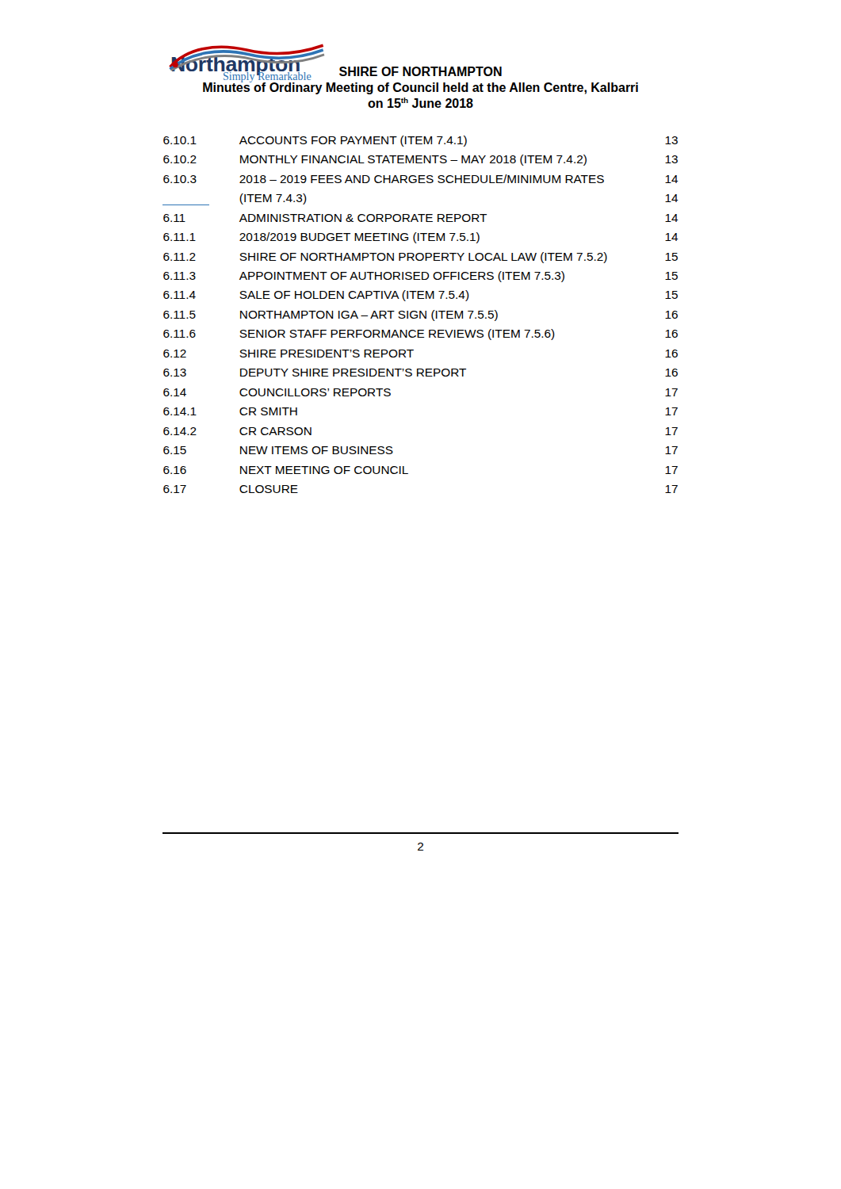Northampton
Simply Remarkable
SHIRE OF NORTHAMPTON
Minutes of Ordinary Meeting of Council held at the Allen Centre, Kalbarri
on 15th June 2018
| 6.10.1 | ACCOUNTS FOR PAYMENT (ITEM 7.4.1) | 13 |
| 6.10.2 | MONTHLY FINANCIAL STATEMENTS – MAY 2018 (ITEM 7.4.2) | 13 |
| 6.10.3 | 2018 – 2019 FEES AND CHARGES SCHEDULE/MINIMUM RATES | 14 |
| | (ITEM 7.4.3) | 14 |
| 6.11 | ADMINISTRATION & CORPORATE REPORT | 14 |
| 6.11.1 | 2018/2019 BUDGET MEETING (ITEM 7.5.1) | 14 |
| 6.11.2 | SHIRE OF NORTHAMPTON PROPERTY LOCAL LAW (ITEM 7.5.2) | 15 |
| 6.11.3 | APPOINTMENT OF AUTHORISED OFFICERS (ITEM 7.5.3) | 15 |
| 6.11.4 | SALE OF HOLDEN CAPTIVA (ITEM 7.5.4) | 15 |
| 6.11.5 | NORTHAMPTON IGA – ART SIGN (ITEM 7.5.5) | 16 |
| 6.11.6 | SENIOR STAFF PERFORMANCE REVIEWS (ITEM 7.5.6) | 16 |
| 6.12 | SHIRE PRESIDENT’S REPORT | 16 |
| 6.13 | DEPUTY SHIRE PRESIDENT’S REPORT | 16 |
| 6.14 | COUNCILLORS’ REPORTS | 17 |
| 6.14.1 | CR SMITH | 17 |
| 6.14.2 | CR CARSON | 17 |
| 6.15 | NEW ITEMS OF BUSINESS | 17 |
| 6.16 | NEXT MEETING OF COUNCIL | 17 |
| 6.17 | CLOSURE | 17 |
2